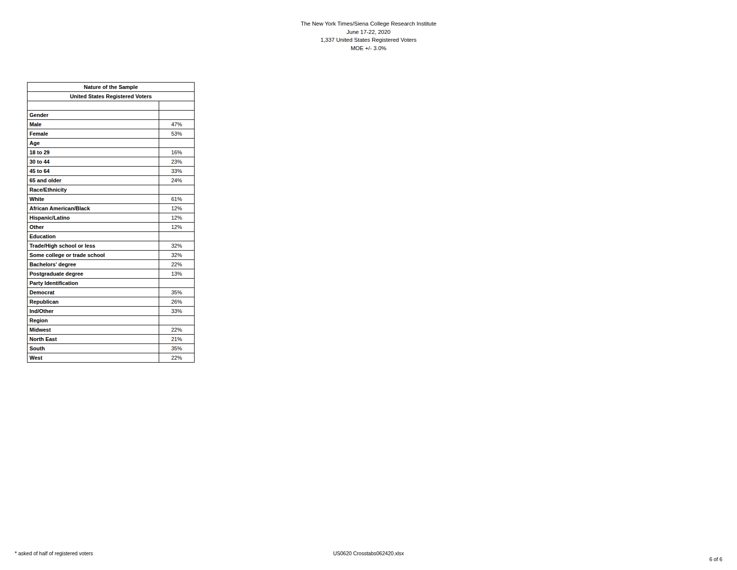The New York Times/Siena College Research Institute
June 17-22, 2020
1,337 United States Registered Voters
MOE +/- 3.0%
| Nature of the Sample |
| --- |
| United States Registered Voters |
| Gender | |
| Male | 47% |
| Female | 53% |
| Age | |
| 18 to 29 | 16% |
| 30 to 44 | 23% |
| 45 to 64 | 33% |
| 65 and older | 24% |
| Race/Ethnicity | |
| White | 61% |
| African American/Black | 12% |
| Hispanic/Latino | 12% |
| Other | 12% |
| Education | |
| Trade/High school or less | 32% |
| Some college or trade school | 32% |
| Bachelors' degree | 22% |
| Postgraduate degree | 13% |
| Party Identification | |
| Democrat | 35% |
| Republican | 26% |
| Ind/Other | 33% |
| Region | |
| Midwest | 22% |
| North East | 21% |
| South | 35% |
| West | 22% |
* asked of half of registered voters
US0620 Crosstabs062420.xlsx
6 of 6